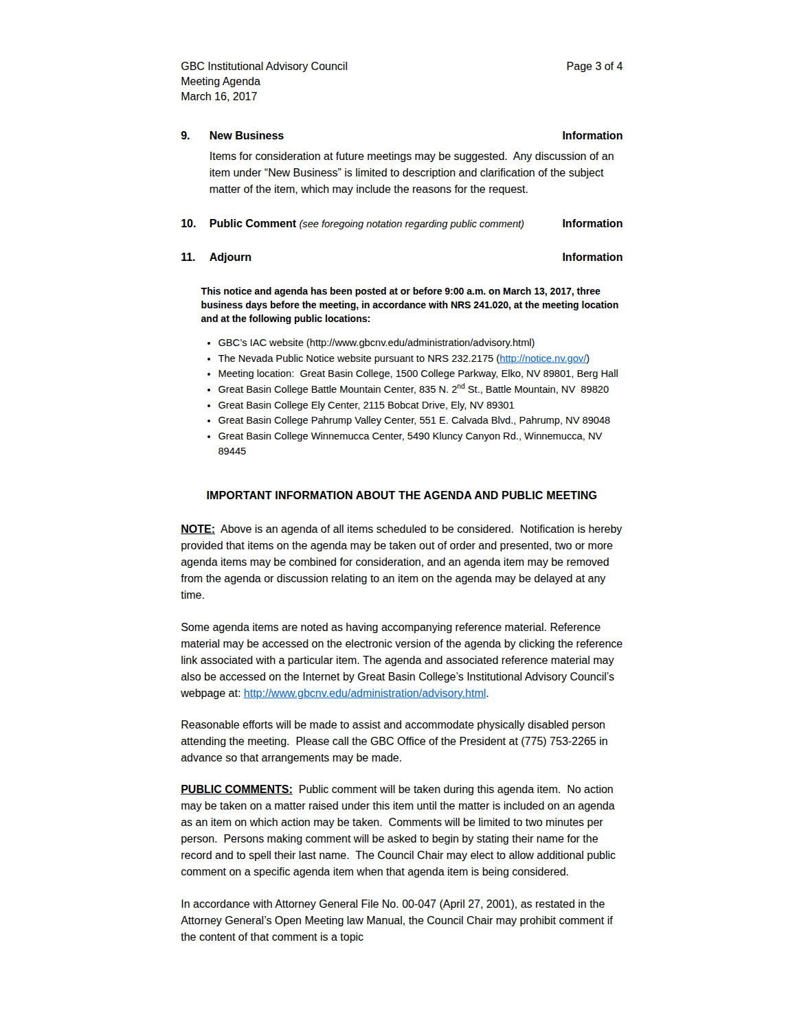GBC Institutional Advisory Council
Meeting Agenda
March 16, 2017
Page 3 of 4
9.
New Business
Information
Items for consideration at future meetings may be suggested. Any discussion of an item under “New Business” is limited to description and clarification of the subject matter of the item, which may include the reasons for the request.
10.
Public Comment (see foregoing notation regarding public comment)
Information
11.
Adjourn
Information
This notice and agenda has been posted at or before 9:00 a.m. on March 13, 2017, three business days before the meeting, in accordance with NRS 241.020, at the meeting location and at the following public locations:
GBC’s IAC website (http://www.gbcnv.edu/administration/advisory.html)
The Nevada Public Notice website pursuant to NRS 232.2175 (http://notice.nv.gov/)
Meeting location: Great Basin College, 1500 College Parkway, Elko, NV 89801, Berg Hall
Great Basin College Battle Mountain Center, 835 N. 2nd St., Battle Mountain, NV 89820
Great Basin College Ely Center, 2115 Bobcat Drive, Ely, NV 89301
Great Basin College Pahrump Valley Center, 551 E. Calvada Blvd., Pahrump, NV 89048
Great Basin College Winnemucca Center, 5490 Kluncy Canyon Rd., Winnemucca, NV 89445
IMPORTANT INFORMATION ABOUT THE AGENDA AND PUBLIC MEETING
NOTE: Above is an agenda of all items scheduled to be considered. Notification is hereby provided that items on the agenda may be taken out of order and presented, two or more agenda items may be combined for consideration, and an agenda item may be removed from the agenda or discussion relating to an item on the agenda may be delayed at any time.
Some agenda items are noted as having accompanying reference material. Reference material may be accessed on the electronic version of the agenda by clicking the reference link associated with a particular item. The agenda and associated reference material may also be accessed on the Internet by Great Basin College’s Institutional Advisory Council’s webpage at: http://www.gbcnv.edu/administration/advisory.html.
Reasonable efforts will be made to assist and accommodate physically disabled person attending the meeting. Please call the GBC Office of the President at (775) 753-2265 in advance so that arrangements may be made.
PUBLIC COMMENTS: Public comment will be taken during this agenda item. No action may be taken on a matter raised under this item until the matter is included on an agenda as an item on which action may be taken. Comments will be limited to two minutes per person. Persons making comment will be asked to begin by stating their name for the record and to spell their last name. The Council Chair may elect to allow additional public comment on a specific agenda item when that agenda item is being considered.
In accordance with Attorney General File No. 00-047 (April 27, 2001), as restated in the Attorney General’s Open Meeting law Manual, the Council Chair may prohibit comment if the content of that comment is a topic